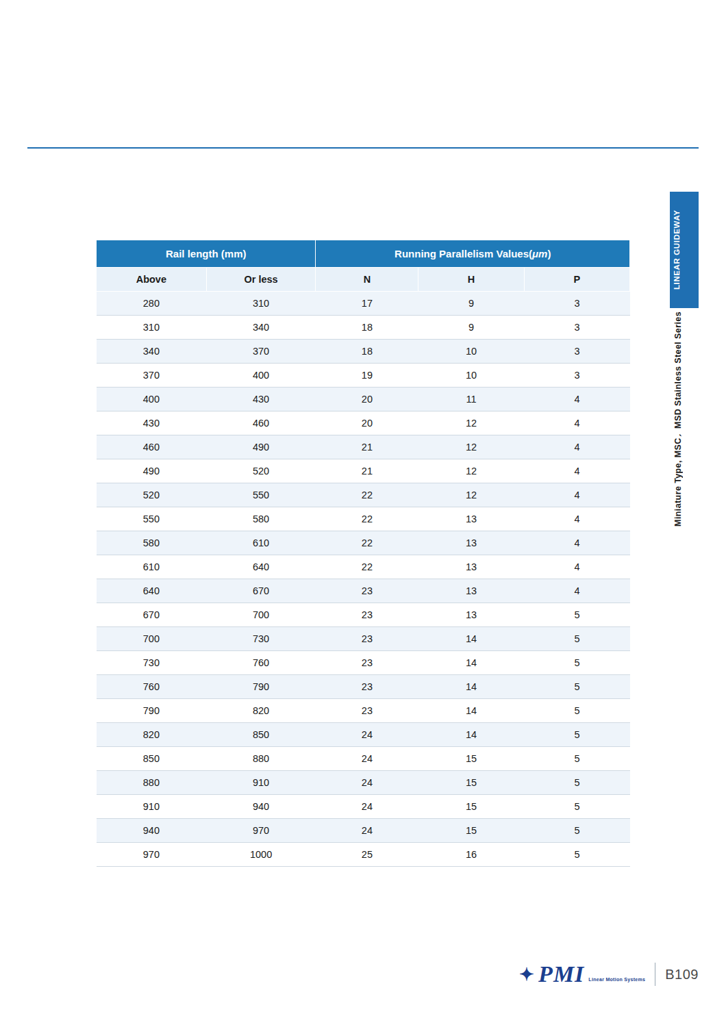LINEAR GUIDEWAY
Miniature Type, MSC、MSD Stainless Steel Series
| Rail length (mm) | Running Parallelism Values( μm ) |
| --- | --- |
| Above | Or less | N | H | P |
| 280 | 310 | 17 | 9 | 3 |
| 310 | 340 | 18 | 9 | 3 |
| 340 | 370 | 18 | 10 | 3 |
| 370 | 400 | 19 | 10 | 3 |
| 400 | 430 | 20 | 11 | 4 |
| 430 | 460 | 20 | 12 | 4 |
| 460 | 490 | 21 | 12 | 4 |
| 490 | 520 | 21 | 12 | 4 |
| 520 | 550 | 22 | 12 | 4 |
| 550 | 580 | 22 | 13 | 4 |
| 580 | 610 | 22 | 13 | 4 |
| 610 | 640 | 22 | 13 | 4 |
| 640 | 670 | 23 | 13 | 4 |
| 670 | 700 | 23 | 13 | 5 |
| 700 | 730 | 23 | 14 | 5 |
| 730 | 760 | 23 | 14 | 5 |
| 760 | 790 | 23 | 14 | 5 |
| 790 | 820 | 23 | 14 | 5 |
| 820 | 850 | 24 | 14 | 5 |
| 850 | 880 | 24 | 15 | 5 |
| 880 | 910 | 24 | 15 | 5 |
| 910 | 940 | 24 | 15 | 5 |
| 940 | 970 | 24 | 15 | 5 |
| 970 | 1000 | 25 | 16 | 5 |
✦ PMI Linear Motion Systems
B109